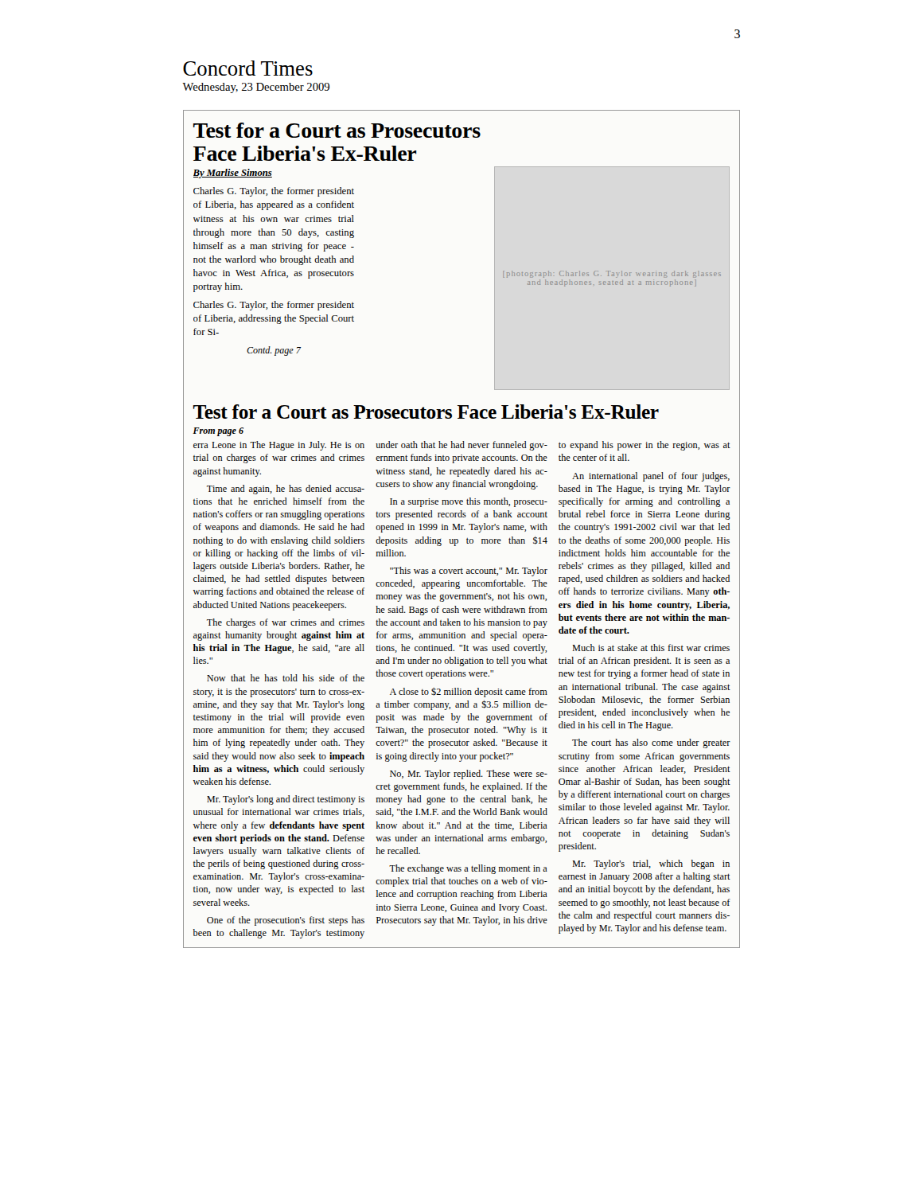3
Concord Times
Wednesday, 23 December 2009
Test for a Court as Prosecutors
Face Liberia's Ex-Ruler
[photograph: Charles G. Taylor wearing dark glasses and headphones, seated at a microphone]
By Marlise Simons
Charles G. Taylor, the former president of Liberia, has appeared as a confident witness at his own war crimes trial through more than 50 days, casting himself as a man striving for peace - not the warlord who brought death and havoc in West Africa, as prosecutors portray him.
Charles G. Taylor, the former president of Liberia, addressing the Special Court for Si-
Contd. page 7
Test for a Court as Prosecutors Face Liberia's Ex-Ruler
From page 6
erra Leone in The Hague in July. He is on trial on charges of war crimes and crimes against humanity.
Time and again, he has denied accusations that he enriched himself from the nation's coffers or ran smuggling operations of weapons and diamonds. He said he had nothing to do with enslaving child soldiers or killing or hacking off the limbs of villagers outside Liberia's borders. Rather, he claimed, he had settled disputes between warring factions and obtained the release of abducted United Nations peacekeepers.
The charges of war crimes and crimes against humanity brought against him at his trial in The Hague, he said, "are all lies."
Now that he has told his side of the story, it is the prosecutors' turn to cross-examine, and they say that Mr. Taylor's long testimony in the trial will provide even more ammunition for them; they accused him of lying repeatedly under oath. They said they would now also seek to impeach him as a witness, which could seriously weaken his defense.
Mr. Taylor's long and direct testimony is unusual for international war crimes trials, where only a few defendants have spent even short periods on the stand. Defense lawyers usually warn talkative clients of the perils of being questioned during cross-examination. Mr. Taylor's cross-examination, now under way, is expected to last several weeks.
One of the prosecution's first steps has been to challenge Mr. Taylor's testimony under oath that he had never funneled government funds into private accounts. On the witness stand, he repeatedly dared his accusers to show any financial wrongdoing.
In a surprise move this month, prosecutors presented records of a bank account opened in 1999 in Mr. Taylor's name, with deposits adding up to more than $14 million.
"This was a covert account," Mr. Taylor conceded, appearing uncomfortable. The money was the government's, not his own, he said. Bags of cash were withdrawn from the account and taken to his mansion to pay for arms, ammunition and special operations, he continued. "It was used covertly, and I'm under no obligation to tell you what those covert operations were."
A close to $2 million deposit came from a timber company, and a $3.5 million deposit was made by the government of Taiwan, the prosecutor noted. "Why is it covert?" the prosecutor asked. "Because it is going directly into your pocket?"
No, Mr. Taylor replied. These were secret government funds, he explained. If the money had gone to the central bank, he said, "the I.M.F. and the World Bank would know about it." And at the time, Liberia was under an international arms embargo, he recalled.
The exchange was a telling moment in a complex trial that touches on a web of violence and corruption reaching from Liberia into Sierra Leone, Guinea and Ivory Coast. Prosecutors say that Mr. Taylor, in his drive to expand his power in the region, was at the center of it all.
An international panel of four judges, based in The Hague, is trying Mr. Taylor specifically for arming and controlling a brutal rebel force in Sierra Leone during the country's 1991-2002 civil war that led to the deaths of some 200,000 people. His indictment holds him accountable for the rebels' crimes as they pillaged, killed and raped, used children as soldiers and hacked off hands to terrorize civilians. Many others died in his home country, Liberia, but events there are not within the mandate of the court.
Much is at stake at this first war crimes trial of an African president. It is seen as a new test for trying a former head of state in an international tribunal. The case against Slobodan Milosevic, the former Serbian president, ended inconclusively when he died in his cell in The Hague.
The court has also come under greater scrutiny from some African governments since another African leader, President Omar al-Bashir of Sudan, has been sought by a different international court on charges similar to those leveled against Mr. Taylor. African leaders so far have said they will not cooperate in detaining Sudan's president.
Mr. Taylor's trial, which began in earnest in January 2008 after a halting start and an initial boycott by the defendant, has seemed to go smoothly, not least because of the calm and respectful court manners displayed by Mr. Taylor and his defense team.